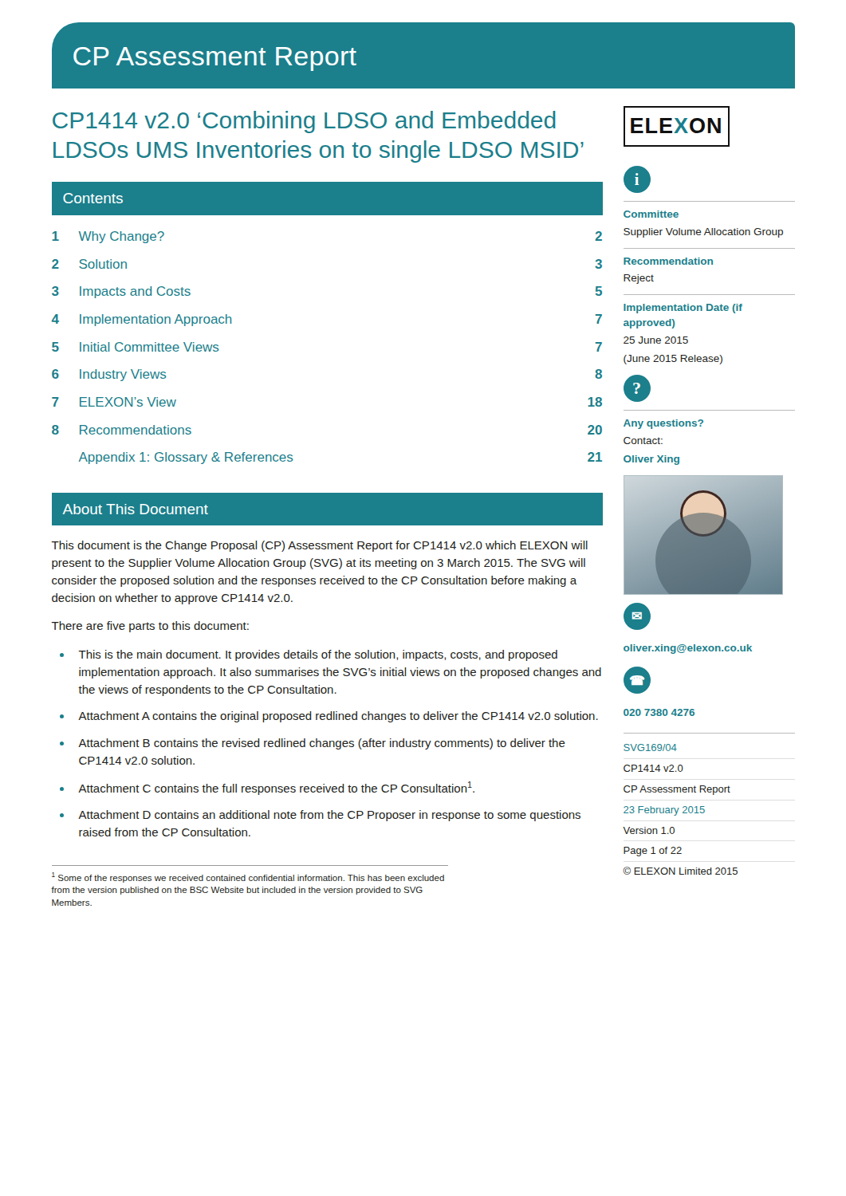CP Assessment Report
CP1414 v2.0 ‘Combining LDSO and Embedded LDSOs UMS Inventories on to single LDSO MSID’
Contents
1 Why Change?2
2 Solution 3
3 Impacts and Costs 5
4 Implementation Approach 7
5 Initial Committee Views 7
6 Industry Views 8
7 ELEXON’s View 18
8 Recommendations 20
Appendix 1: Glossary & References 21
About This Document
This document is the Change Proposal (CP) Assessment Report for CP1414 v2.0 which ELEXON will present to the Supplier Volume Allocation Group (SVG) at its meeting on 3 March 2015. The SVG will consider the proposed solution and the responses received to the CP Consultation before making a decision on whether to approve CP1414 v2.0.
There are five parts to this document:
This is the main document. It provides details of the solution, impacts, costs, and proposed implementation approach. It also summarises the SVG’s initial views on the proposed changes and the views of respondents to the CP Consultation.
Attachment A contains the original proposed redlined changes to deliver the CP1414 v2.0 solution.
Attachment B contains the revised redlined changes (after industry comments) to deliver the CP1414 v2.0 solution.
Attachment C contains the full responses received to the CP Consultation1.
Attachment D contains an additional note from the CP Proposer in response to some questions raised from the CP Consultation.
1 Some of the responses we received contained confidential information. This has been excluded from the version published on the BSC Website but included in the version provided to SVG Members.
ELEXON
i
Committee
Supplier Volume Allocation Group
Recommendation
Reject
Implementation Date (if approved)
25 June 2015
(June 2015 Release)
?
Any questions?
Contact:
Oliver Xing
✉
oliver.xing@elexon.co.uk
☎
020 7380 4276
SVG169/04
CP1414 v2.0
CP Assessment Report
23 February 2015
Version 1.0
Page 1 of 22
© ELEXON Limited 2015